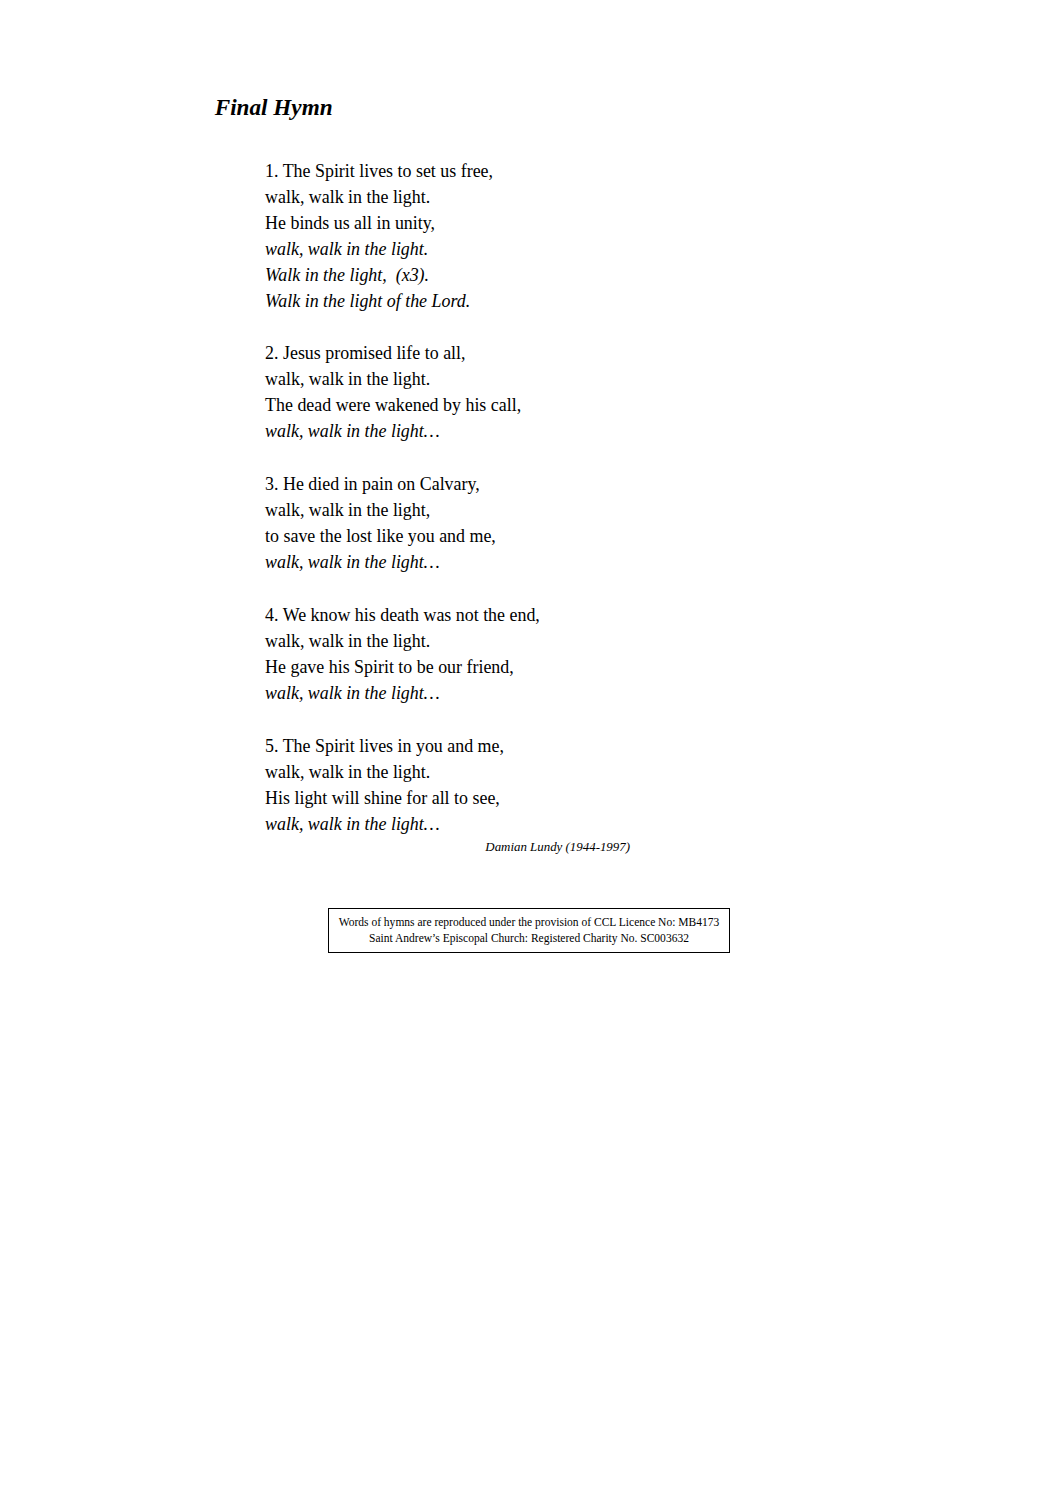Final Hymn
1. The Spirit lives to set us free,
walk, walk in the light.
He binds us all in unity,
walk, walk in the light.
Walk in the light, (x3).
Walk in the light of the Lord.
2. Jesus promised life to all,
walk, walk in the light.
The dead were wakened by his call,
walk, walk in the light…
3. He died in pain on Calvary,
walk, walk in the light,
to save the lost like you and me,
walk, walk in the light…
4. We know his death was not the end,
walk, walk in the light.
He gave his Spirit to be our friend,
walk, walk in the light…
5. The Spirit lives in you and me,
walk, walk in the light.
His light will shine for all to see,
walk, walk in the light…
Damian Lundy (1944-1997)
Words of hymns are reproduced under the provision of CCL Licence No: MB4173
Saint Andrew’s Episcopal Church: Registered Charity No. SC003632